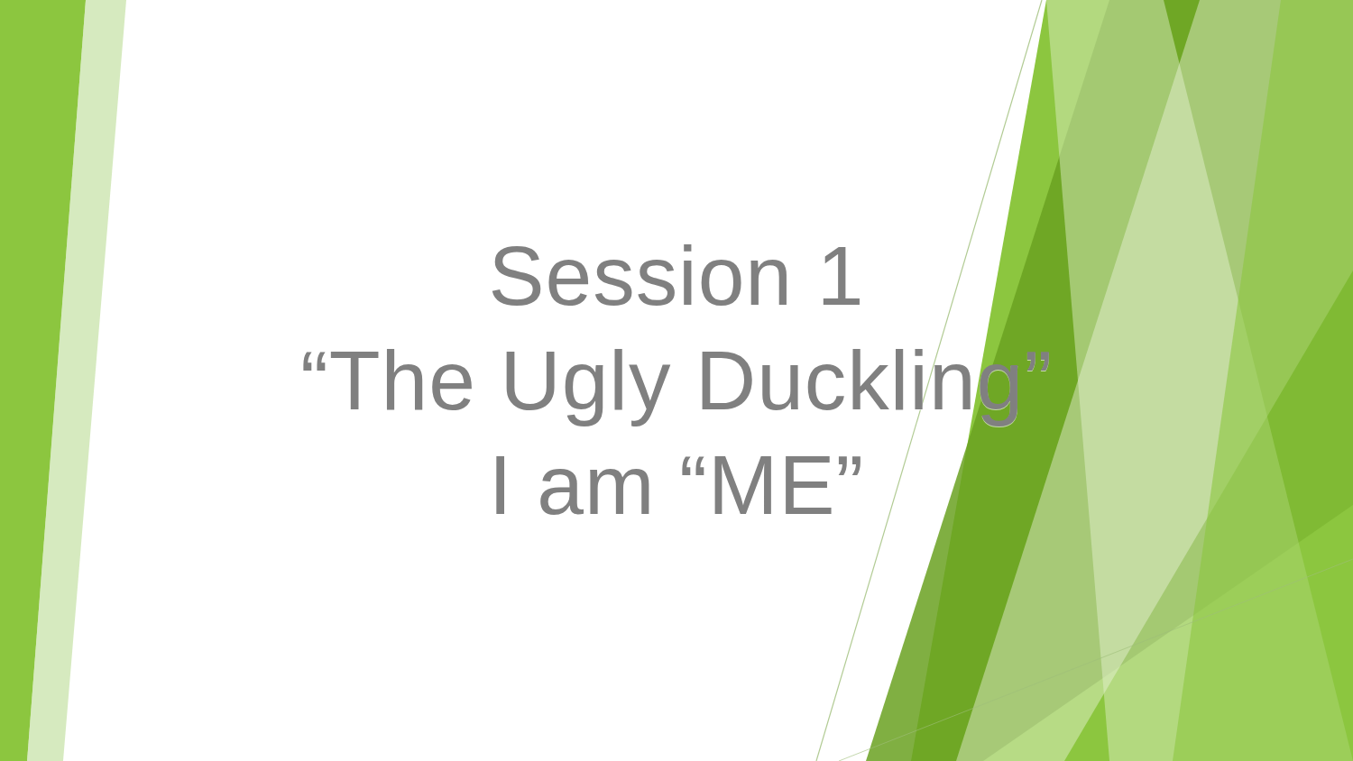Session 1 “The Ugly Duckling” I am “ME”